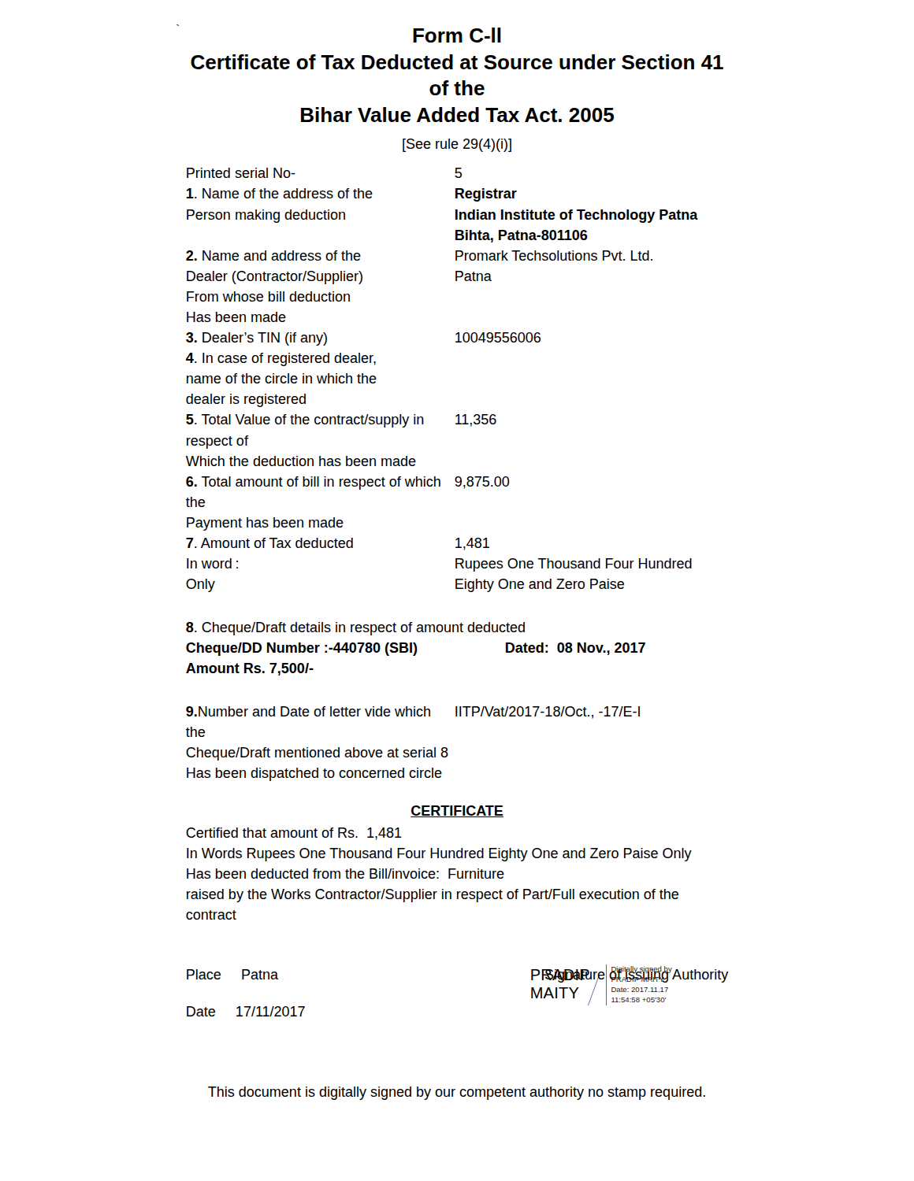`
Form C-ll
Certificate of Tax Deducted at Source under Section 41 of the
Bihar Value Added Tax Act. 2005
[See rule 29(4)(i)]
| Printed serial No- | 5 |
| 1 . Name of the address of the Person making deduction | Registrar Indian Institute of Technology Patna Bihta, Patna-801106 |
| 2. Name and address of the Dealer (Contractor/Supplier) From whose bill deduction Has been made | Promark Techsolutions Pvt. Ltd. Patna |
| 3. Dealer’s TIN (if any) | 10049556006 |
| 4 . In case of registered dealer, name of the circle in which the dealer is registered | |
| 5 . Total Value of the contract/supply in respect of Which the deduction has been made | 11,356 |
| 6. Total amount of bill in respect of which the Payment has been made | 9,875.00 |
| 7 . Amount of Tax deducted In word : Only | 1,481 Rupees One Thousand Four Hundred Eighty One and Zero Paise |
8. Cheque/Draft details in respect of amount deducted
Cheque/DD Number :-440780 (SBI) Dated: 08 Nov., 2017 Amount Rs. 7,500/-
| 9. Number and Date of letter vide which the Cheque/Draft mentioned above at serial 8 Has been dispatched to concerned circle | IITP/Vat/2017-18/Oct., -17/E-I |
CERTIFICATE
Certified that amount of Rs. 1,481
In Words Rupees One Thousand Four Hundred Eighty One and Zero Paise Only
Has been deducted from the Bill/invoice: Furniture
raised by the Works Contractor/Supplier in respect of Part/Full execution of the contract
PRADIP
MAITY
Digitally signed by
PRADIP MAITY
Date: 2017.11.17
11:54:58 +05'30'
Place Patna Signature of issuing Authority
Date 17/11/2017
This document is digitally signed by our competent authority no stamp required.